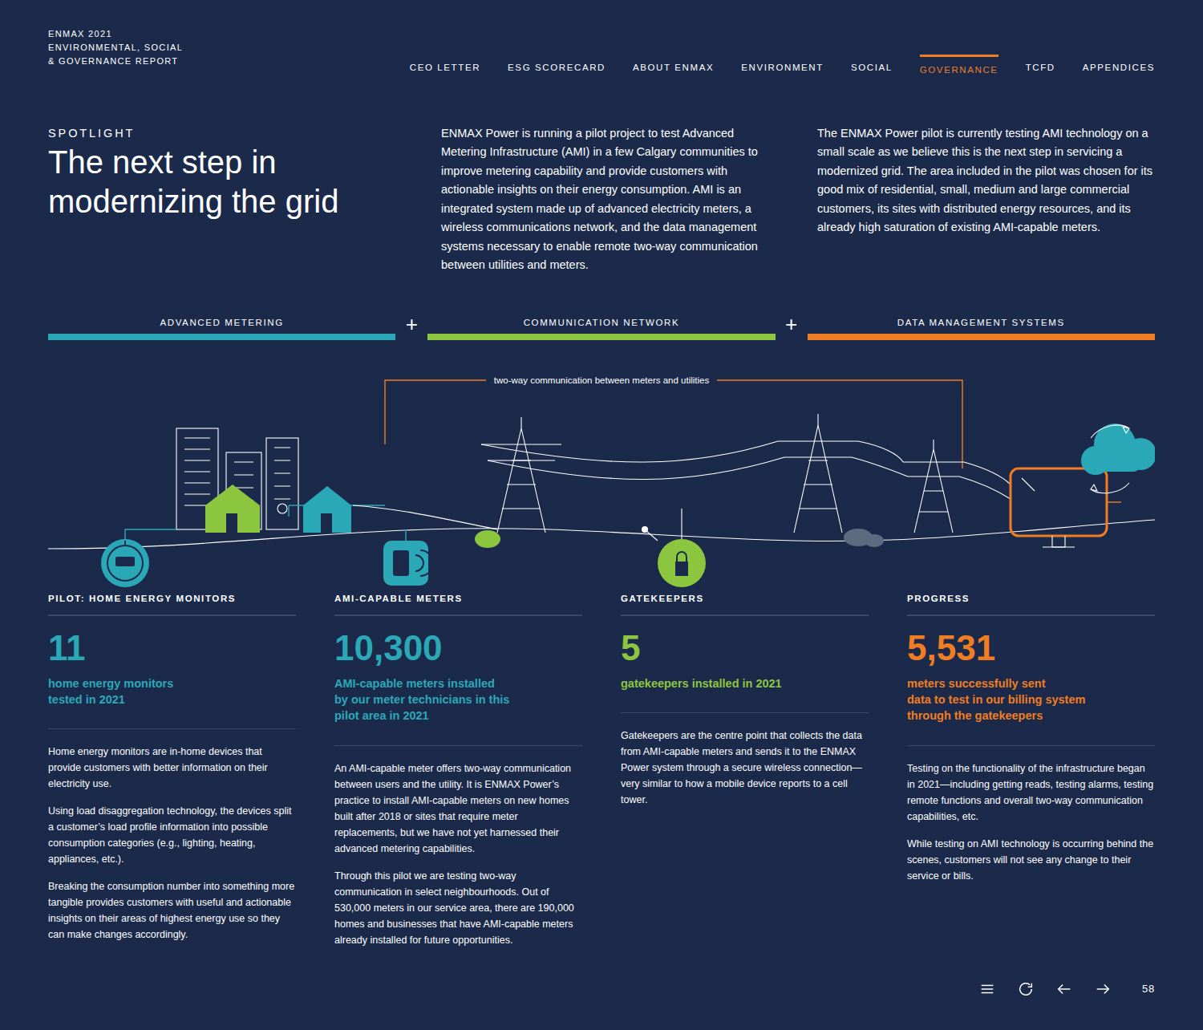ENMAX 2021
Environmental, Social
& Governance Report
CEO Letter ESG Scorecard About ENMAX Environment Social Governance TCFD Appendices
Spotlight
The next step in
modernizing the grid
ENMAX Power is running a pilot project to test Advanced Metering Infrastructure (AMI) in a few Calgary communities to improve metering capability and provide customers with actionable insights on their energy consumption. AMI is an integrated system made up of advanced electricity meters, a wireless communications network, and the data management systems necessary to enable remote two-way communication between utilities and meters.
The ENMAX Power pilot is currently testing AMI technology on a small scale as we believe this is the next step in servicing a modernized grid. The area included in the pilot was chosen for its good mix of residential, small, medium and large commercial customers, its sites with distributed energy resources, and its already high saturation of existing AMI-capable meters.
Advanced Metering
+
Communication Network
+
Data Management Systems
two-way communication between meters and utilities
Pilot: Home Energy Monitors
11
home energy monitors
tested in 2021
Home energy monitors are in-home devices that provide customers with better information on their electricity use.
Using load disaggregation technology, the devices split a customer’s load profile information into possible consumption categories (e.g., lighting, heating, appliances, etc.).
Breaking the consumption number into something more tangible provides customers with useful and actionable insights on their areas of highest energy use so they can make changes accordingly.
AMI-Capable Meters
10,300
AMI-capable meters installed
by our meter technicians in this
pilot area in 2021
An AMI-capable meter offers two-way communication between users and the utility. It is ENMAX Power’s practice to install AMI-capable meters on new homes built after 2018 or sites that require meter replacements, but we have not yet harnessed their advanced metering capabilities.
Through this pilot we are testing two-way communication in select neighbourhoods. Out of 530,000 meters in our service area, there are 190,000 homes and businesses that have AMI-capable meters already installed for future opportunities.
Gatekeepers
5
gatekeepers installed in 2021
Gatekeepers are the centre point that collects the data from AMI-capable meters and sends it to the ENMAX Power system through a secure wireless connection—very similar to how a mobile device reports to a cell tower.
Progress
5,531
meters successfully sent
data to test in our billing system
through the gatekeepers
Testing on the functionality of the infrastructure began in 2021—including getting reads, testing alarms, testing remote functions and overall two-way communication capabilities, etc.
While testing on AMI technology is occurring behind the scenes, customers will not see any change to their service or bills.
58